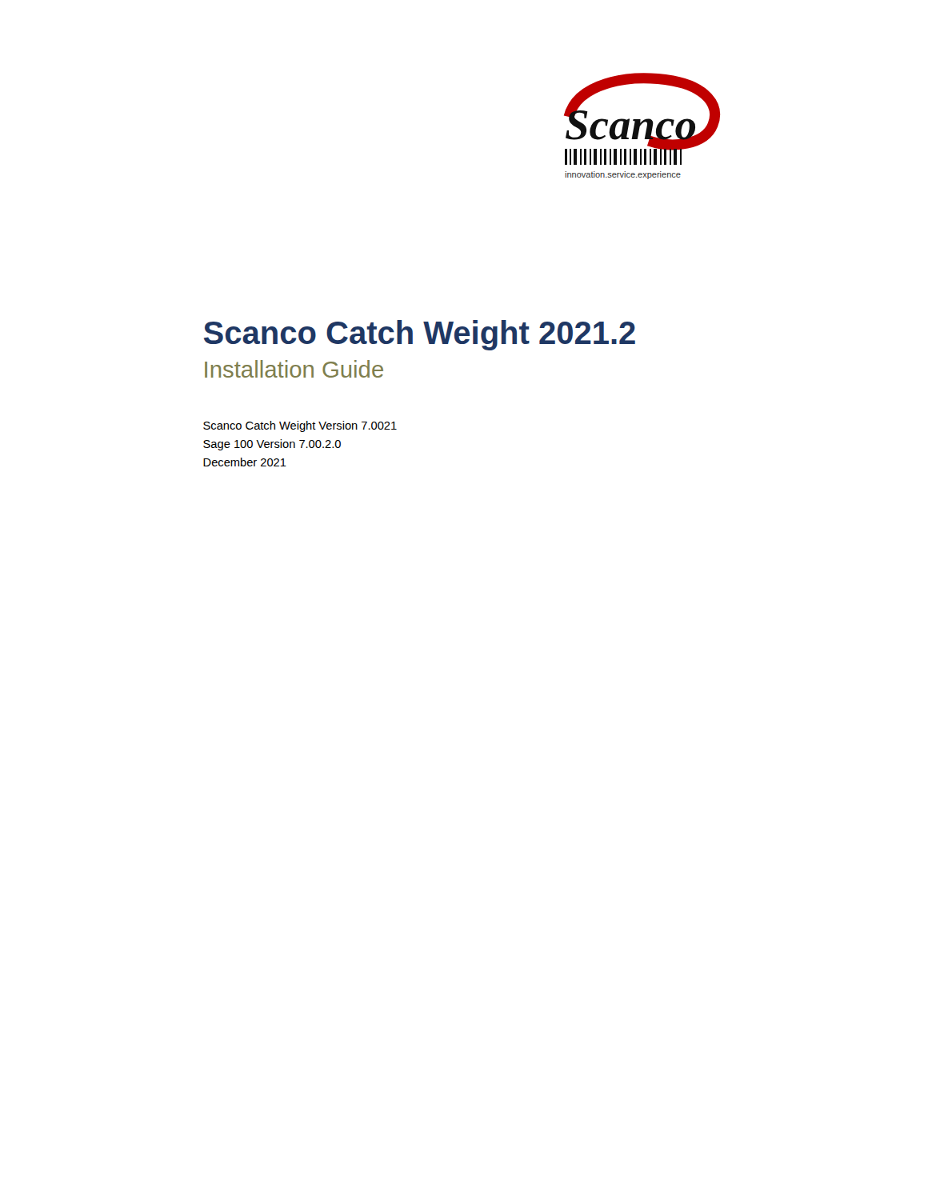Scanco Catch Weight 2021.2
Installation Guide
Scanco Catch Weight Version 7.0021
Sage 100 Version 7.00.2.0
December 2021